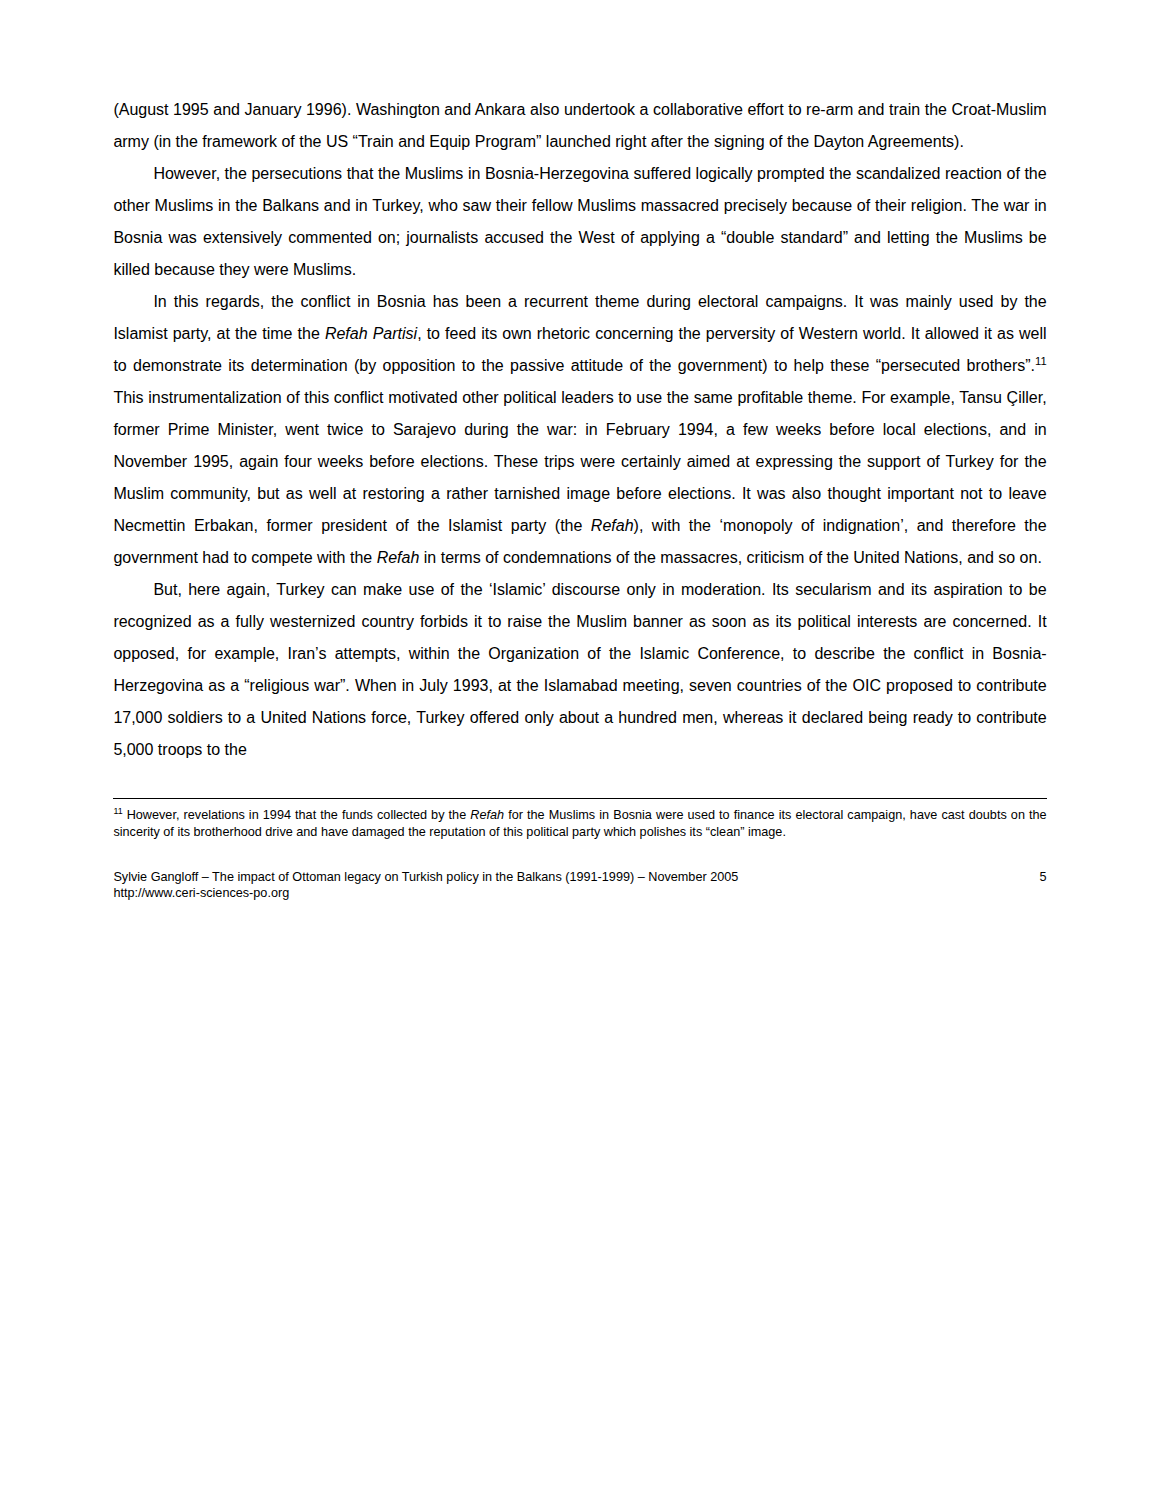(August 1995 and January 1996). Washington and Ankara also undertook a collaborative effort to re-arm and train the Croat-Muslim army (in the framework of the US “Train and Equip Program” launched right after the signing of the Dayton Agreements).
However, the persecutions that the Muslims in Bosnia-Herzegovina suffered logically prompted the scandalized reaction of the other Muslims in the Balkans and in Turkey, who saw their fellow Muslims massacred precisely because of their religion. The war in Bosnia was extensively commented on; journalists accused the West of applying a “double standard” and letting the Muslims be killed because they were Muslims.
In this regards, the conflict in Bosnia has been a recurrent theme during electoral campaigns. It was mainly used by the Islamist party, at the time the Refah Partisi, to feed its own rhetoric concerning the perversity of Western world. It allowed it as well to demonstrate its determination (by opposition to the passive attitude of the government) to help these “persecuted brothers”.11 This instrumentalization of this conflict motivated other political leaders to use the same profitable theme. For example, Tansu Çiller, former Prime Minister, went twice to Sarajevo during the war: in February 1994, a few weeks before local elections, and in November 1995, again four weeks before elections. These trips were certainly aimed at expressing the support of Turkey for the Muslim community, but as well at restoring a rather tarnished image before elections. It was also thought important not to leave Necmettin Erbakan, former president of the Islamist party (the Refah), with the ‘monopoly of indignation’, and therefore the government had to compete with the Refah in terms of condemnations of the massacres, criticism of the United Nations, and so on.
But, here again, Turkey can make use of the ‘Islamic’ discourse only in moderation. Its secularism and its aspiration to be recognized as a fully westernized country forbids it to raise the Muslim banner as soon as its political interests are concerned. It opposed, for example, Iran’s attempts, within the Organization of the Islamic Conference, to describe the conflict in Bosnia-Herzegovina as a “religious war”. When in July 1993, at the Islamabad meeting, seven countries of the OIC proposed to contribute 17,000 soldiers to a United Nations force, Turkey offered only about a hundred men, whereas it declared being ready to contribute 5,000 troops to the
11 However, revelations in 1994 that the funds collected by the Refah for the Muslims in Bosnia were used to finance its electoral campaign, have cast doubts on the sincerity of its brotherhood drive and have damaged the reputation of this political party which polishes its “clean” image.
Sylvie Gangloff – The impact of Ottoman legacy on Turkish policy in the Balkans (1991-1999) – November 2005
http://www.ceri-sciences-po.org
5